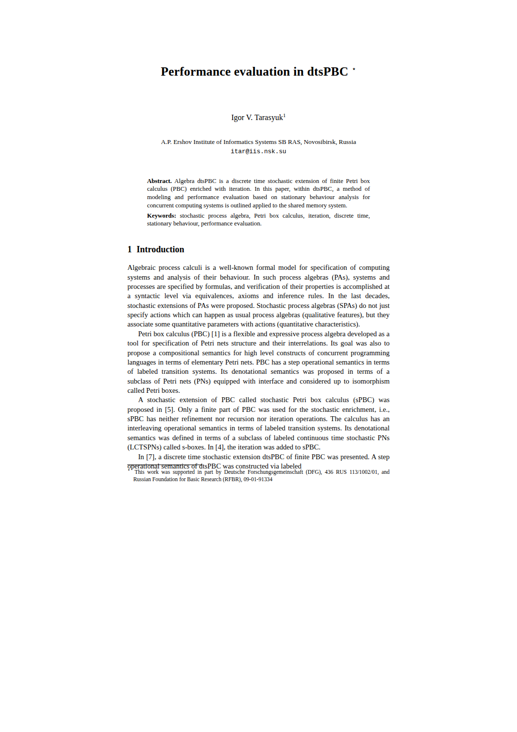Performance evaluation in dtsPBC ⋆
Igor V. Tarasyuk1
A.P. Ershov Institute of Informatics Systems SB RAS, Novosibirsk, Russia
itar@iis.nsk.su
Abstract. Algebra dtsPBC is a discrete time stochastic extension of finite Petri box calculus (PBC) enriched with iteration. In this paper, within dtsPBC, a method of modeling and performance evaluation based on stationary behaviour analysis for concurrent computing systems is outlined applied to the shared memory system.
Keywords: stochastic process algebra, Petri box calculus, iteration, discrete time, stationary behaviour, performance evaluation.
1 Introduction
Algebraic process calculi is a well-known formal model for specification of computing systems and analysis of their behaviour. In such process algebras (PAs), systems and processes are specified by formulas, and verification of their properties is accomplished at a syntactic level via equivalences, axioms and inference rules. In the last decades, stochastic extensions of PAs were proposed. Stochastic process algebras (SPAs) do not just specify actions which can happen as usual process algebras (qualitative features), but they associate some quantitative parameters with actions (quantitative characteristics).
Petri box calculus (PBC) [1] is a flexible and expressive process algebra developed as a tool for specification of Petri nets structure and their interrelations. Its goal was also to propose a compositional semantics for high level constructs of concurrent programming languages in terms of elementary Petri nets. PBC has a step operational semantics in terms of labeled transition systems. Its denotational semantics was proposed in terms of a subclass of Petri nets (PNs) equipped with interface and considered up to isomorphism called Petri boxes.
A stochastic extension of PBC called stochastic Petri box calculus (sPBC) was proposed in [5]. Only a finite part of PBC was used for the stochastic enrichment, i.e., sPBC has neither refinement nor recursion nor iteration operations. The calculus has an interleaving operational semantics in terms of labeled transition systems. Its denotational semantics was defined in terms of a subclass of labeled continuous time stochastic PNs (LCTSPNs) called s-boxes. In [4], the iteration was added to sPBC.
In [7], a discrete time stochastic extension dtsPBC of finite PBC was presented. A step operational semantics of dtsPBC was constructed via labeled
⋆ This work was supported in part by Deutsche Forschungsgemeinschaft (DFG), 436 RUS 113/1002/01, and Russian Foundation for Basic Research (RFBR), 09-01-91334